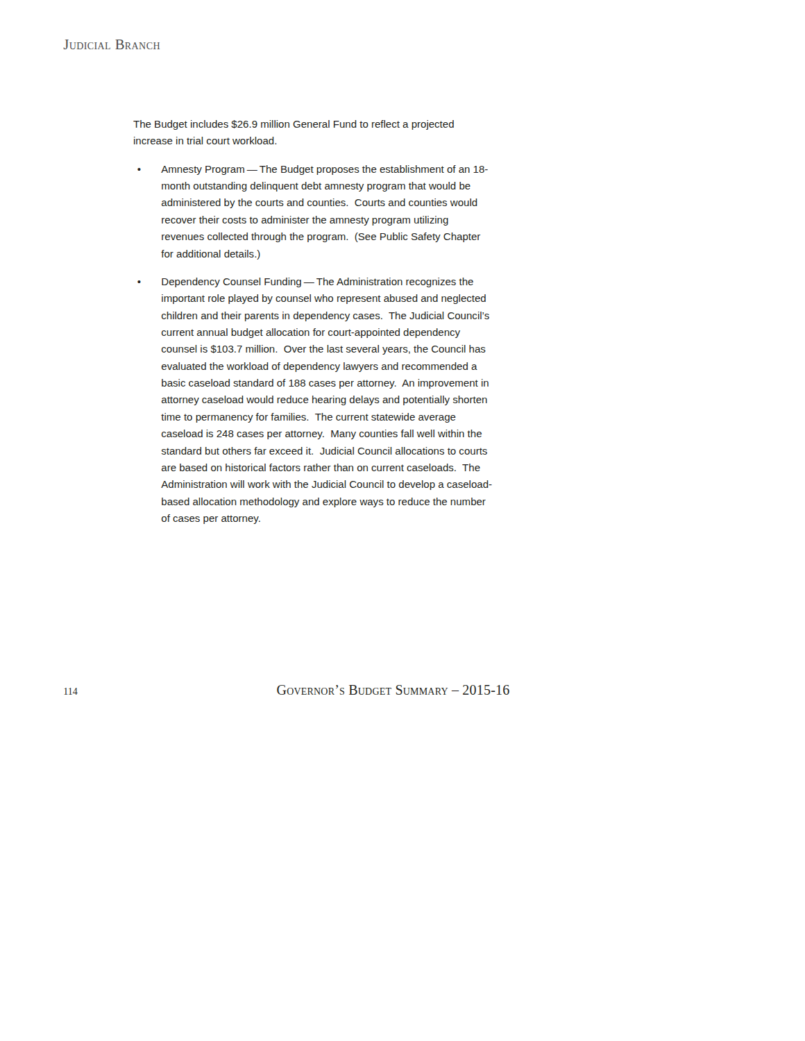Judicial Branch
The Budget includes $26.9 million General Fund to reflect a projected increase in trial court workload.
Amnesty Program — The Budget proposes the establishment of an 18-month outstanding delinquent debt amnesty program that would be administered by the courts and counties. Courts and counties would recover their costs to administer the amnesty program utilizing revenues collected through the program. (See Public Safety Chapter for additional details.)
Dependency Counsel Funding — The Administration recognizes the important role played by counsel who represent abused and neglected children and their parents in dependency cases. The Judicial Council’s current annual budget allocation for court-appointed dependency counsel is $103.7 million. Over the last several years, the Council has evaluated the workload of dependency lawyers and recommended a basic caseload standard of 188 cases per attorney. An improvement in attorney caseload would reduce hearing delays and potentially shorten time to permanency for families. The current statewide average caseload is 248 cases per attorney. Many counties fall well within the standard but others far exceed it. Judicial Council allocations to courts are based on historical factors rather than on current caseloads. The Administration will work with the Judicial Council to develop a caseload-based allocation methodology and explore ways to reduce the number of cases per attorney.
114
Governor’s Budget Summary – 2015-16